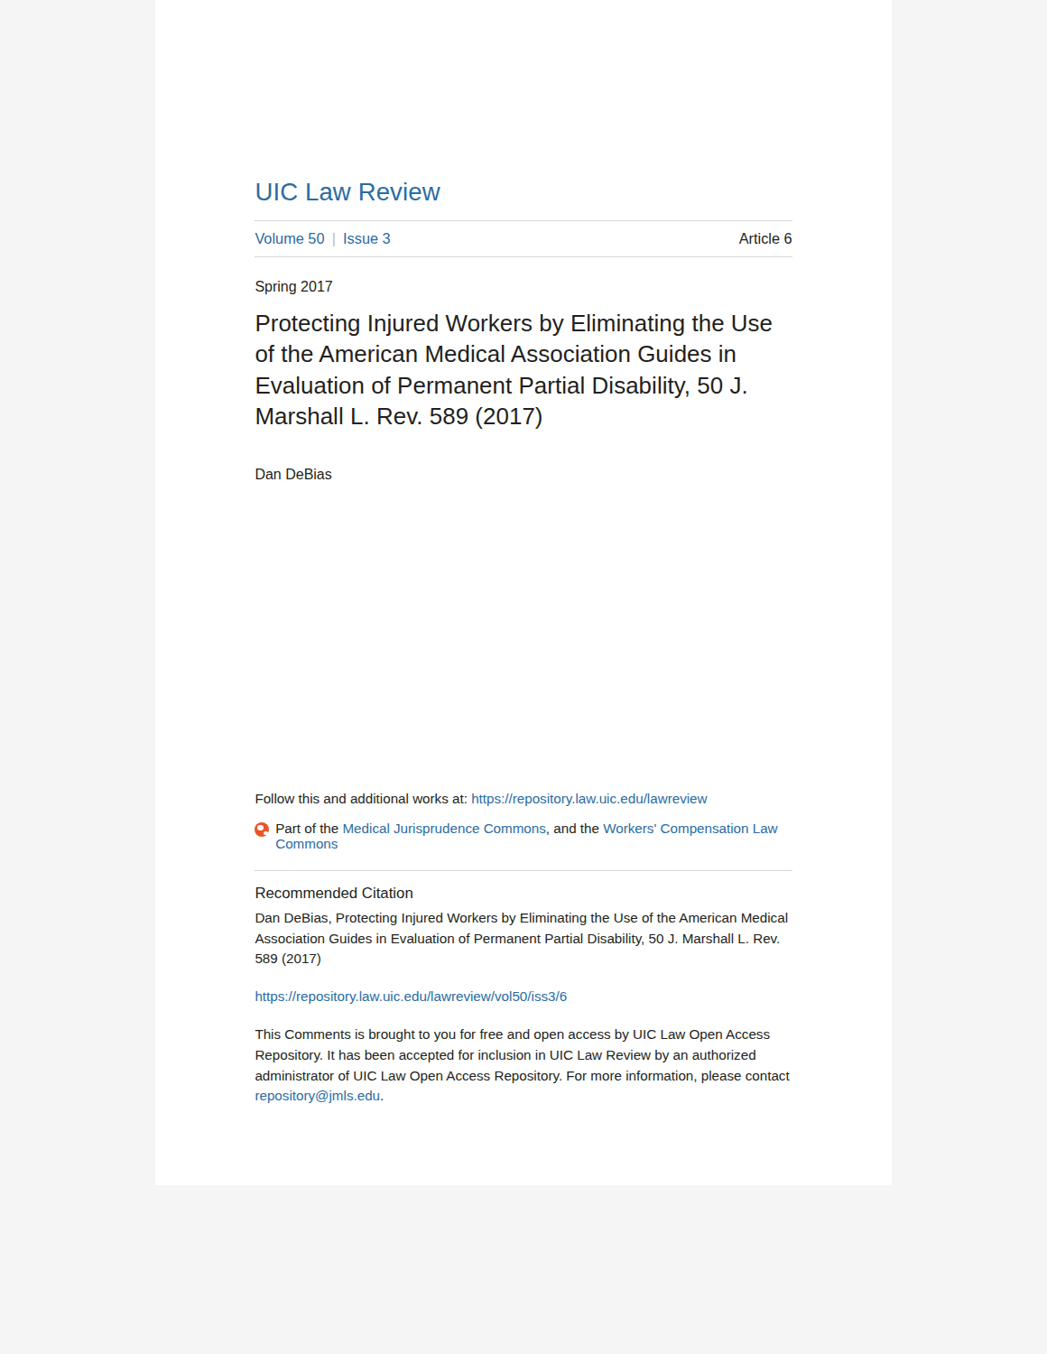UIC Law Review
Volume 50|Issue 3
Article 6
Spring 2017
Protecting Injured Workers by Eliminating the Use of the American Medical Association Guides in Evaluation of Permanent Partial Disability, 50 J. Marshall L. Rev. 589 (2017)
Dan DeBias
Follow this and additional works at: https://repository.law.uic.edu/lawreview
Part of the Medical Jurisprudence Commons, and the Workers' Compensation Law Commons
Recommended Citation
Dan DeBias, Protecting Injured Workers by Eliminating the Use of the American Medical Association Guides in Evaluation of Permanent Partial Disability, 50 J. Marshall L. Rev. 589 (2017)
https://repository.law.uic.edu/lawreview/vol50/iss3/6
This Comments is brought to you for free and open access by UIC Law Open Access Repository. It has been accepted for inclusion in UIC Law Review by an authorized administrator of UIC Law Open Access Repository. For more information, please contact repository@jmls.edu.